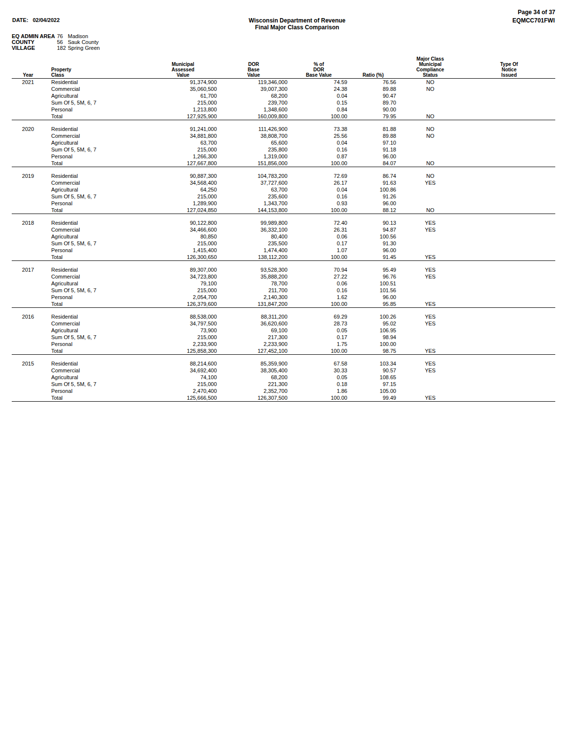Page 34 of 37
| DATE: 02/04/2022 | Wisconsin Department of Revenue Final Major Class Comparison | EQMCC701FWI |
| EQ ADMIN AREA | 76 | Madison |
| COUNTY | 56 | Sauk County |
| VILLAGE | 182 | Spring Green |
| Year | Property Class | Municipal Assessed Value | DOR Base Value | % of DOR Base Value | Ratio (%) | Major Class Municipal Compliance Status | Type Of Notice Issued |
| --- | --- | --- | --- | --- | --- | --- | --- |
| 2021 | Residential | 91,374,900 | 119,346,000 | 74.59 | 76.56 | NO | |
| | Commercial | 35,060,500 | 39,007,300 | 24.38 | 89.88 | NO | |
| | Agricultural | 61,700 | 68,200 | 0.04 | 90.47 | | |
| | Sum Of 5, 5M, 6, 7 | 215,000 | 239,700 | 0.15 | 89.70 | | |
| | Personal | 1,213,800 | 1,348,600 | 0.84 | 90.00 | | |
| | Total | 127,925,900 | 160,009,800 | 100.00 | 79.95 | NO | |
| 2020 | Residential | 91,241,000 | 111,426,900 | 73.38 | 81.88 | NO | |
| | Commercial | 34,881,800 | 38,808,700 | 25.56 | 89.88 | NO | |
| | Agricultural | 63,700 | 65,600 | 0.04 | 97.10 | | |
| | Sum Of 5, 5M, 6, 7 | 215,000 | 235,800 | 0.16 | 91.18 | | |
| | Personal | 1,266,300 | 1,319,000 | 0.87 | 96.00 | | |
| | Total | 127,667,800 | 151,856,000 | 100.00 | 84.07 | NO | |
| 2019 | Residential | 90,887,300 | 104,783,200 | 72.69 | 86.74 | NO | |
| | Commercial | 34,568,400 | 37,727,600 | 26.17 | 91.63 | YES | |
| | Agricultural | 64,250 | 63,700 | 0.04 | 100.86 | | |
| | Sum Of 5, 5M, 6, 7 | 215,000 | 235,600 | 0.16 | 91.26 | | |
| | Personal | 1,289,900 | 1,343,700 | 0.93 | 96.00 | | |
| | Total | 127,024,850 | 144,153,800 | 100.00 | 88.12 | NO | |
| 2018 | Residential | 90,122,800 | 99,989,800 | 72.40 | 90.13 | YES | |
| | Commercial | 34,466,600 | 36,332,100 | 26.31 | 94.87 | YES | |
| | Agricultural | 80,850 | 80,400 | 0.06 | 100.56 | | |
| | Sum Of 5, 5M, 6, 7 | 215,000 | 235,500 | 0.17 | 91.30 | | |
| | Personal | 1,415,400 | 1,474,400 | 1.07 | 96.00 | | |
| | Total | 126,300,650 | 138,112,200 | 100.00 | 91.45 | YES | |
| 2017 | Residential | 89,307,000 | 93,528,300 | 70.94 | 95.49 | YES | |
| | Commercial | 34,723,800 | 35,888,200 | 27.22 | 96.76 | YES | |
| | Agricultural | 79,100 | 78,700 | 0.06 | 100.51 | | |
| | Sum Of 5, 5M, 6, 7 | 215,000 | 211,700 | 0.16 | 101.56 | | |
| | Personal | 2,054,700 | 2,140,300 | 1.62 | 96.00 | | |
| | Total | 126,379,600 | 131,847,200 | 100.00 | 95.85 | YES | |
| 2016 | Residential | 88,538,000 | 88,311,200 | 69.29 | 100.26 | YES | |
| | Commercial | 34,797,500 | 36,620,600 | 28.73 | 95.02 | YES | |
| | Agricultural | 73,900 | 69,100 | 0.05 | 106.95 | | |
| | Sum Of 5, 5M, 6, 7 | 215,000 | 217,300 | 0.17 | 98.94 | | |
| | Personal | 2,233,900 | 2,233,900 | 1.75 | 100.00 | | |
| | Total | 125,858,300 | 127,452,100 | 100.00 | 98.75 | YES | |
| 2015 | Residential | 88,214,600 | 85,359,900 | 67.58 | 103.34 | YES | |
| | Commercial | 34,692,400 | 38,305,400 | 30.33 | 90.57 | YES | |
| | Agricultural | 74,100 | 68,200 | 0.05 | 108.65 | | |
| | Sum Of 5, 5M, 6, 7 | 215,000 | 221,300 | 0.18 | 97.15 | | |
| | Personal | 2,470,400 | 2,352,700 | 1.86 | 105.00 | | |
| | Total | 125,666,500 | 126,307,500 | 100.00 | 99.49 | YES | |